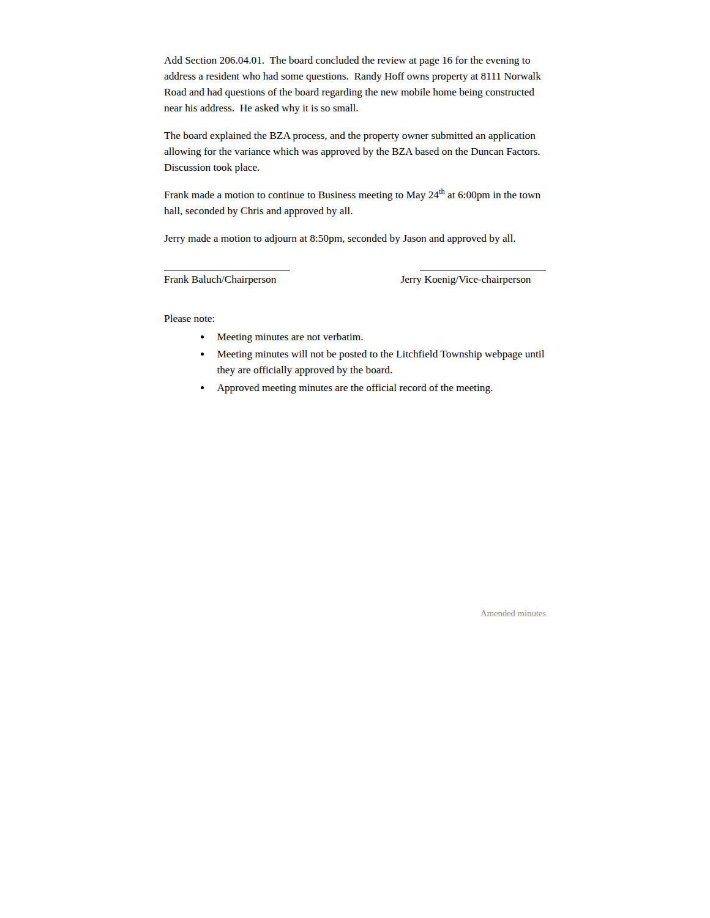Add Section 206.04.01. The board concluded the review at page 16 for the evening to address a resident who had some questions. Randy Hoff owns property at 8111 Norwalk Road and had questions of the board regarding the new mobile home being constructed near his address. He asked why it is so small.
The board explained the BZA process, and the property owner submitted an application allowing for the variance which was approved by the BZA based on the Duncan Factors. Discussion took place.
Frank made a motion to continue to Business meeting to May 24th at 6:00pm in the town hall, seconded by Chris and approved by all.
Jerry made a motion to adjourn at 8:50pm, seconded by Jason and approved by all.
Frank Baluch/Chairperson
Jerry Koenig/Vice-chairperson
Please note:
Meeting minutes are not verbatim.
Meeting minutes will not be posted to the Litchfield Township webpage until they are officially approved by the board.
Approved meeting minutes are the official record of the meeting.
Amended minutes